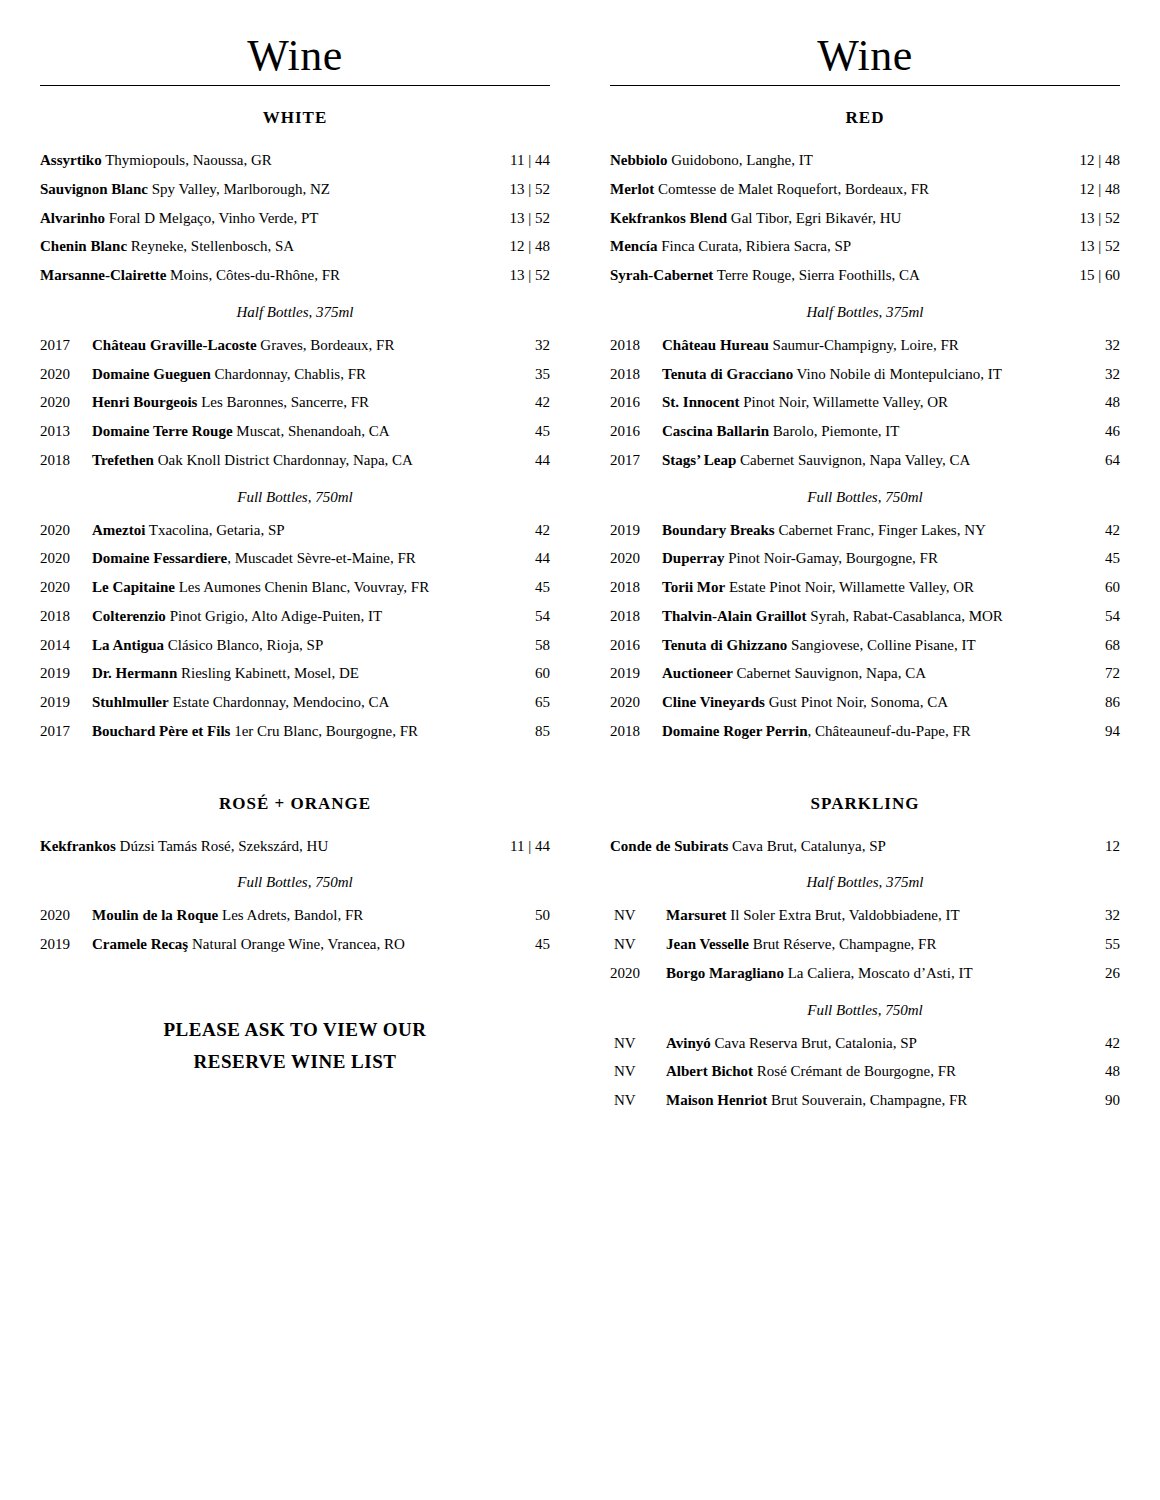Wine
WHITE
| Assyrtiko Thymiopouls, Naoussa, GR | 11 / 44 |
| Sauvignon Blanc Spy Valley, Marlborough, NZ | 13 / 52 |
| Alvarinho Foral D Melgaço, Vinho Verde, PT | 13 / 52 |
| Chenin Blanc Reyneke, Stellenbosch, SA | 12 / 48 |
| Marsanne-Clairette Moins, Côtes-du-Rhône, FR | 13 / 52 |
Half Bottles, 375ml
| 2017 | Château Graville-Lacoste Graves, Bordeaux, FR | 32 |
| 2020 | Domaine Gueguen Chardonnay, Chablis, FR | 35 |
| 2020 | Henri Bourgeois Les Baronnes, Sancerre, FR | 42 |
| 2013 | Domaine Terre Rouge Muscat, Shenandoah, CA | 45 |
| 2018 | Trefethen Oak Knoll District Chardonnay, Napa, CA | 44 |
Full Bottles, 750ml
| 2020 | Ameztoi Txacolina, Getaria, SP | 42 |
| 2020 | Domaine Fessardiere , Muscadet Sèvre-et-Maine, FR | 44 |
| 2020 | Le Capitaine Les Aumones Chenin Blanc, Vouvray, FR | 45 |
| 2018 | Colterenzio Pinot Grigio, Alto Adige-Puiten, IT | 54 |
| 2014 | La Antigua Clásico Blanco, Rioja, SP | 58 |
| 2019 | Dr. Hermann Riesling Kabinett, Mosel, DE | 60 |
| 2019 | Stuhlmuller Estate Chardonnay, Mendocino, CA | 65 |
| 2017 | Bouchard Père et Fils 1er Cru Blanc, Bourgogne, FR | 85 |
ROSÉ + ORANGE
| Kekfrankos Dúzsi Tamás Rosé, Szekszárd, HU | 11 / 44 |
Full Bottles, 750ml
| 2020 | Moulin de la Roque Les Adrets, Bandol, FR | 50 |
| 2019 | Cramele Recaş Natural Orange Wine, Vrancea, RO | 45 |
PLEASE ASK TO VIEW OUR
RESERVE WINE LIST
Wine
RED
| Nebbiolo Guidobono, Langhe, IT | 12 / 48 |
| Merlot Comtesse de Malet Roquefort, Bordeaux, FR | 12 / 48 |
| Kekfrankos Blend Gal Tibor, Egri Bikavér, HU | 13 / 52 |
| Mencía Finca Curata, Ribiera Sacra, SP | 13 / 52 |
| Syrah-Cabernet Terre Rouge, Sierra Foothills, CA | 15 / 60 |
Half Bottles, 375ml
| 2018 | Château Hureau Saumur-Champigny, Loire, FR | 32 |
| 2018 | Tenuta di Gracciano Vino Nobile di Montepulciano, IT | 32 |
| 2016 | St. Innocent Pinot Noir, Willamette Valley, OR | 48 |
| 2016 | Cascina Ballarin Barolo, Piemonte, IT | 46 |
| 2017 | Stags’ Leap Cabernet Sauvignon, Napa Valley, CA | 64 |
Full Bottles, 750ml
| 2019 | Boundary Breaks Cabernet Franc, Finger Lakes, NY | 42 |
| 2020 | Duperray Pinot Noir-Gamay, Bourgogne, FR | 45 |
| 2018 | Torii Mor Estate Pinot Noir, Willamette Valley, OR | 60 |
| 2018 | Thalvin-Alain Graillot Syrah, Rabat-Casablanca, MOR | 54 |
| 2016 | Tenuta di Ghizzano Sangiovese, Colline Pisane, IT | 68 |
| 2019 | Auctioneer Cabernet Sauvignon, Napa, CA | 72 |
| 2020 | Cline Vineyards Gust Pinot Noir, Sonoma, CA | 86 |
| 2018 | Domaine Roger Perrin , Châteauneuf-du-Pape, FR | 94 |
SPARKLING
| Conde de Subirats Cava Brut, Catalunya, SP | 12 |
Half Bottles, 375ml
| NV | Marsuret Il Soler Extra Brut, Valdobbiadene, IT | 32 |
| NV | Jean Vesselle Brut Réserve, Champagne, FR | 55 |
| 2020 | Borgo Maragliano La Caliera, Moscato d’Asti, IT | 26 |
Full Bottles, 750ml
| NV | Avinyó Cava Reserva Brut, Catalonia, SP | 42 |
| NV | Albert Bichot Rosé Crémant de Bourgogne, FR | 48 |
| NV | Maison Henriot Brut Souverain, Champagne, FR | 90 |